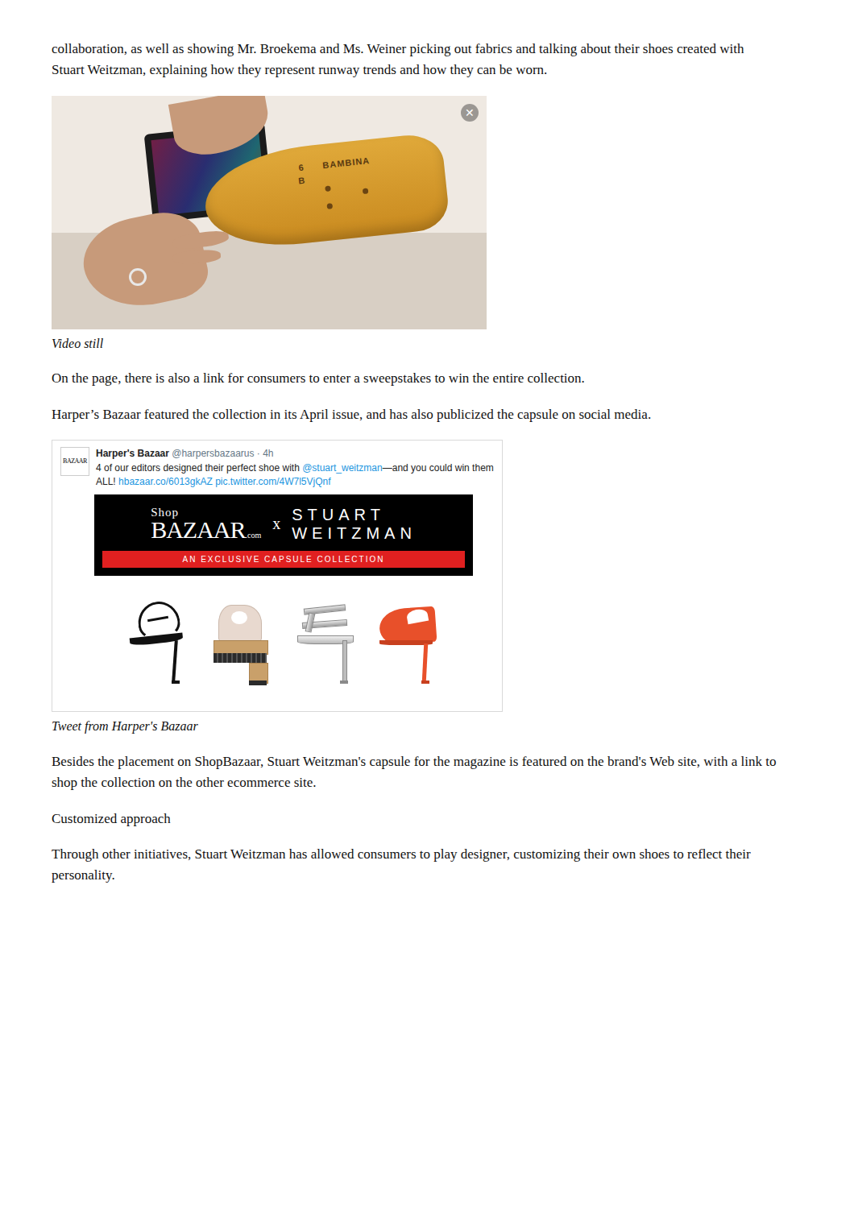collaboration, as well as showing Mr. Broekema and Ms. Weiner picking out fabrics and talking about their shoes created with Stuart Weitzman, explaining how they represent runway trends and how they can be worn.
6 B BAMBINA
✕
Video still
On the page, there is also a link for consumers to enter a sweepstakes to win the entire collection.
Harper’s Bazaar featured the collection in its April issue, and has also publicized the capsule on social media.
BAZAAR
Harper's Bazaar @harpersbazaarus · 4h
4 of our editors designed their perfect shoe with @stuart_weitzman—and you could win them ALL! hbazaar.co/6013gkAZ pic.twitter.com/4W7l5VjQnf
Shop BAZAAR.com
x
STUART
WEITZMAN
AN EXCLUSIVE CAPSULE COLLECTION
Tweet from Harper's Bazaar
Besides the placement on ShopBazaar, Stuart Weitzman's capsule for the magazine is featured on the brand's Web site, with a link to shop the collection on the other ecommerce site.
Customized approach
Through other initiatives, Stuart Weitzman has allowed consumers to play designer, customizing their own shoes to reflect their personality.